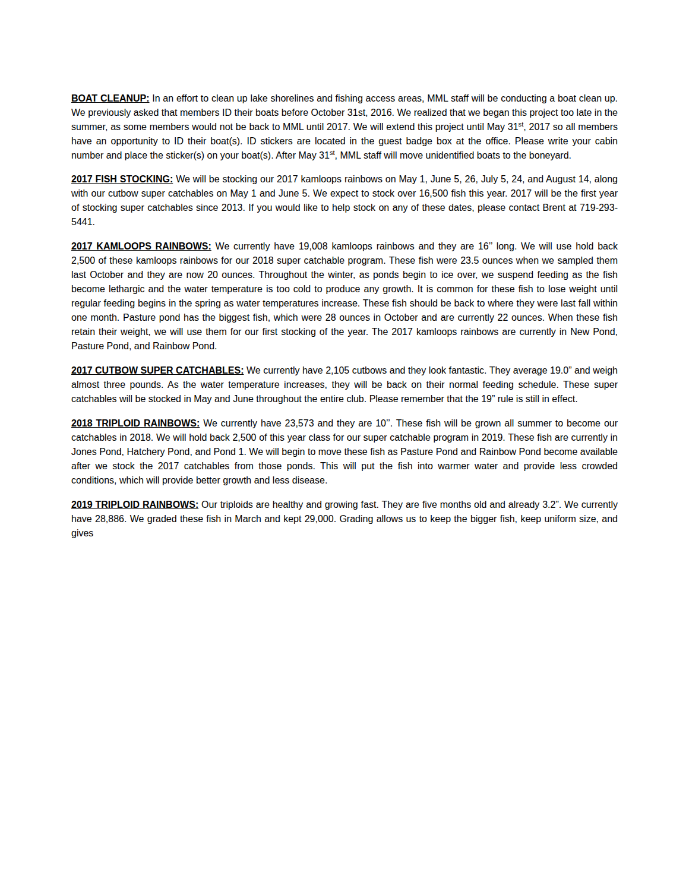BOAT CLEANUP: In an effort to clean up lake shorelines and fishing access areas, MML staff will be conducting a boat clean up. We previously asked that members ID their boats before October 31st, 2016. We realized that we began this project too late in the summer, as some members would not be back to MML until 2017. We will extend this project until May 31st, 2017 so all members have an opportunity to ID their boat(s). ID stickers are located in the guest badge box at the office. Please write your cabin number and place the sticker(s) on your boat(s). After May 31st, MML staff will move unidentified boats to the boneyard.
2017 FISH STOCKING: We will be stocking our 2017 kamloops rainbows on May 1, June 5, 26, July 5, 24, and August 14, along with our cutbow super catchables on May 1 and June 5. We expect to stock over 16,500 fish this year. 2017 will be the first year of stocking super catchables since 2013. If you would like to help stock on any of these dates, please contact Brent at 719-293-5441.
2017 KAMLOOPS RAINBOWS: We currently have 19,008 kamloops rainbows and they are 16’’ long. We will use hold back 2,500 of these kamloops rainbows for our 2018 super catchable program. These fish were 23.5 ounces when we sampled them last October and they are now 20 ounces. Throughout the winter, as ponds begin to ice over, we suspend feeding as the fish become lethargic and the water temperature is too cold to produce any growth. It is common for these fish to lose weight until regular feeding begins in the spring as water temperatures increase. These fish should be back to where they were last fall within one month. Pasture pond has the biggest fish, which were 28 ounces in October and are currently 22 ounces. When these fish retain their weight, we will use them for our first stocking of the year. The 2017 kamloops rainbows are currently in New Pond, Pasture Pond, and Rainbow Pond.
2017 CUTBOW SUPER CATCHABLES: We currently have 2,105 cutbows and they look fantastic. They average 19.0” and weigh almost three pounds. As the water temperature increases, they will be back on their normal feeding schedule. These super catchables will be stocked in May and June throughout the entire club. Please remember that the 19” rule is still in effect.
2018 TRIPLOID RAINBOWS: We currently have 23,573 and they are 10’’. These fish will be grown all summer to become our catchables in 2018. We will hold back 2,500 of this year class for our super catchable program in 2019. These fish are currently in Jones Pond, Hatchery Pond, and Pond 1. We will begin to move these fish as Pasture Pond and Rainbow Pond become available after we stock the 2017 catchables from those ponds. This will put the fish into warmer water and provide less crowded conditions, which will provide better growth and less disease.
2019 TRIPLOID RAINBOWS: Our triploids are healthy and growing fast. They are five months old and already 3.2”. We currently have 28,886. We graded these fish in March and kept 29,000. Grading allows us to keep the bigger fish, keep uniform size, and gives